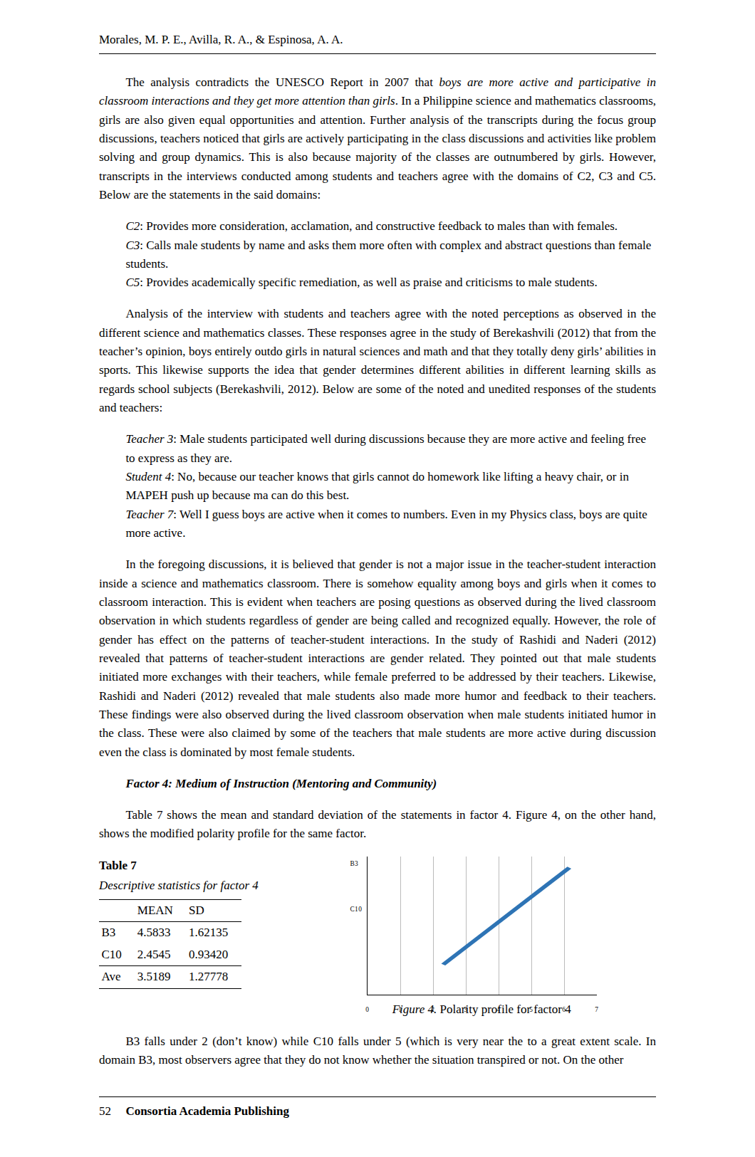Morales, M. P. E., Avilla, R. A., & Espinosa, A. A.
The analysis contradicts the UNESCO Report in 2007 that boys are more active and participative in classroom interactions and they get more attention than girls. In a Philippine science and mathematics classrooms, girls are also given equal opportunities and attention. Further analysis of the transcripts during the focus group discussions, teachers noticed that girls are actively participating in the class discussions and activities like problem solving and group dynamics. This is also because majority of the classes are outnumbered by girls. However, transcripts in the interviews conducted among students and teachers agree with the domains of C2, C3 and C5. Below are the statements in the said domains:
C2: Provides more consideration, acclamation, and constructive feedback to males than with females.
C3: Calls male students by name and asks them more often with complex and abstract questions than female students.
C5: Provides academically specific remediation, as well as praise and criticisms to male students.
Analysis of the interview with students and teachers agree with the noted perceptions as observed in the different science and mathematics classes. These responses agree in the study of Berekashvili (2012) that from the teacher’s opinion, boys entirely outdo girls in natural sciences and math and that they totally deny girls’ abilities in sports. This likewise supports the idea that gender determines different abilities in different learning skills as regards school subjects (Berekashvili, 2012). Below are some of the noted and unedited responses of the students and teachers:
Teacher 3: Male students participated well during discussions because they are more active and feeling free to express as they are.
Student 4: No, because our teacher knows that girls cannot do homework like lifting a heavy chair, or in MAPEH push up because ma can do this best.
Teacher 7: Well I guess boys are active when it comes to numbers. Even in my Physics class, boys are quite more active.
In the foregoing discussions, it is believed that gender is not a major issue in the teacher-student interaction inside a science and mathematics classroom. There is somehow equality among boys and girls when it comes to classroom interaction. This is evident when teachers are posing questions as observed during the lived classroom observation in which students regardless of gender are being called and recognized equally. However, the role of gender has effect on the patterns of teacher-student interactions. In the study of Rashidi and Naderi (2012) revealed that patterns of teacher-student interactions are gender related. They pointed out that male students initiated more exchanges with their teachers, while female preferred to be addressed by their teachers. Likewise, Rashidi and Naderi (2012) revealed that male students also made more humor and feedback to their teachers. These findings were also observed during the lived classroom observation when male students initiated humor in the class. These were also claimed by some of the teachers that male students are more active during discussion even the class is dominated by most female students.
Factor 4: Medium of Instruction (Mentoring and Community)
Table 7 shows the mean and standard deviation of the statements in factor 4. Figure 4, on the other hand, shows the modified polarity profile for the same factor.
Table 7
Descriptive statistics for factor 4
| | MEAN | SD |
| --- | --- | --- |
| B3 | 4.5833 | 1.62135 |
| C10 | 2.4545 | 0.93420 |
| Ave | 3.5189 | 1.27778 |
B3 C10
0 1 2 3 4 5 6 7
Figure 4. Polarity profile for factor 4
B3 falls under 2 (don’t know) while C10 falls under 5 (which is very near the to a great extent scale. In domain B3, most observers agree that they do not know whether the situation transpired or not. On the other
52 Consortia Academia Publishing